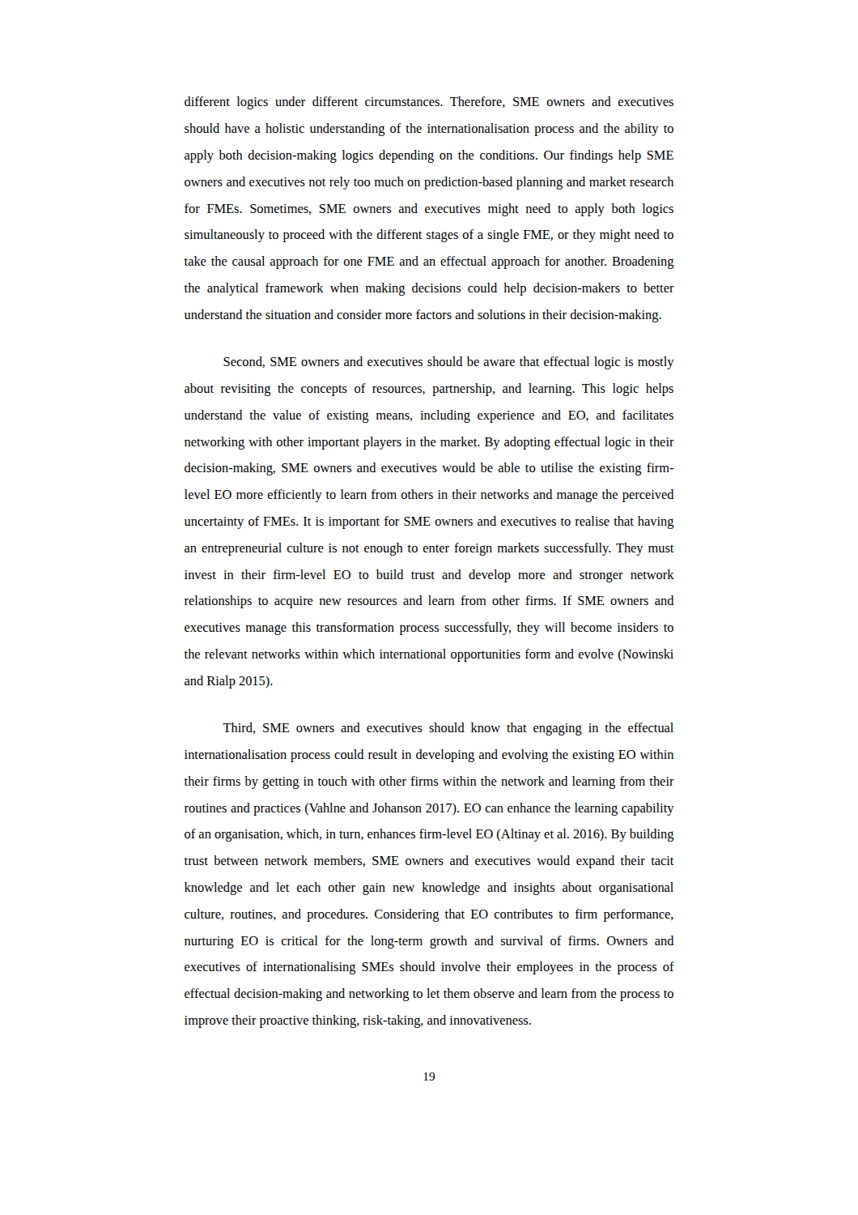different logics under different circumstances. Therefore, SME owners and executives should have a holistic understanding of the internationalisation process and the ability to apply both decision-making logics depending on the conditions. Our findings help SME owners and executives not rely too much on prediction-based planning and market research for FMEs. Sometimes, SME owners and executives might need to apply both logics simultaneously to proceed with the different stages of a single FME, or they might need to take the causal approach for one FME and an effectual approach for another. Broadening the analytical framework when making decisions could help decision-makers to better understand the situation and consider more factors and solutions in their decision-making.
Second, SME owners and executives should be aware that effectual logic is mostly about revisiting the concepts of resources, partnership, and learning. This logic helps understand the value of existing means, including experience and EO, and facilitates networking with other important players in the market. By adopting effectual logic in their decision-making, SME owners and executives would be able to utilise the existing firm-level EO more efficiently to learn from others in their networks and manage the perceived uncertainty of FMEs. It is important for SME owners and executives to realise that having an entrepreneurial culture is not enough to enter foreign markets successfully. They must invest in their firm-level EO to build trust and develop more and stronger network relationships to acquire new resources and learn from other firms. If SME owners and executives manage this transformation process successfully, they will become insiders to the relevant networks within which international opportunities form and evolve (Nowinski and Rialp 2015).
Third, SME owners and executives should know that engaging in the effectual internationalisation process could result in developing and evolving the existing EO within their firms by getting in touch with other firms within the network and learning from their routines and practices (Vahlne and Johanson 2017). EO can enhance the learning capability of an organisation, which, in turn, enhances firm-level EO (Altinay et al. 2016). By building trust between network members, SME owners and executives would expand their tacit knowledge and let each other gain new knowledge and insights about organisational culture, routines, and procedures. Considering that EO contributes to firm performance, nurturing EO is critical for the long-term growth and survival of firms. Owners and executives of internationalising SMEs should involve their employees in the process of effectual decision-making and networking to let them observe and learn from the process to improve their proactive thinking, risk-taking, and innovativeness.
19